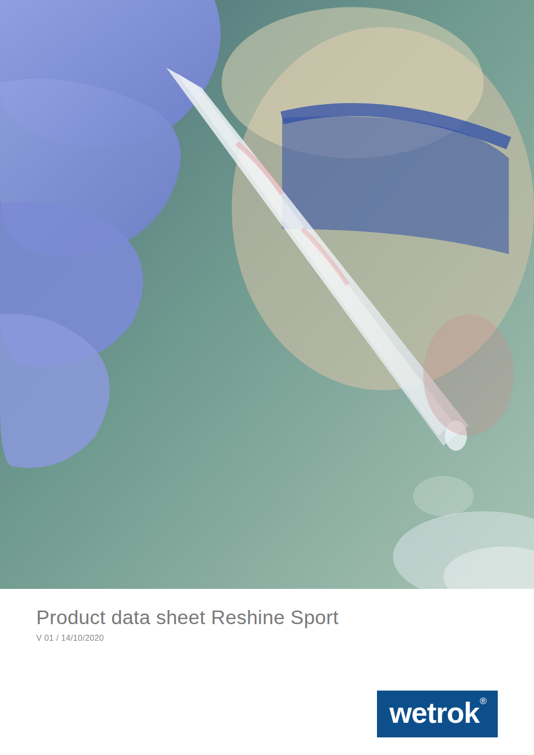Product data sheet Reshine Sport
V 01 / 14/10/2020
wetrok®